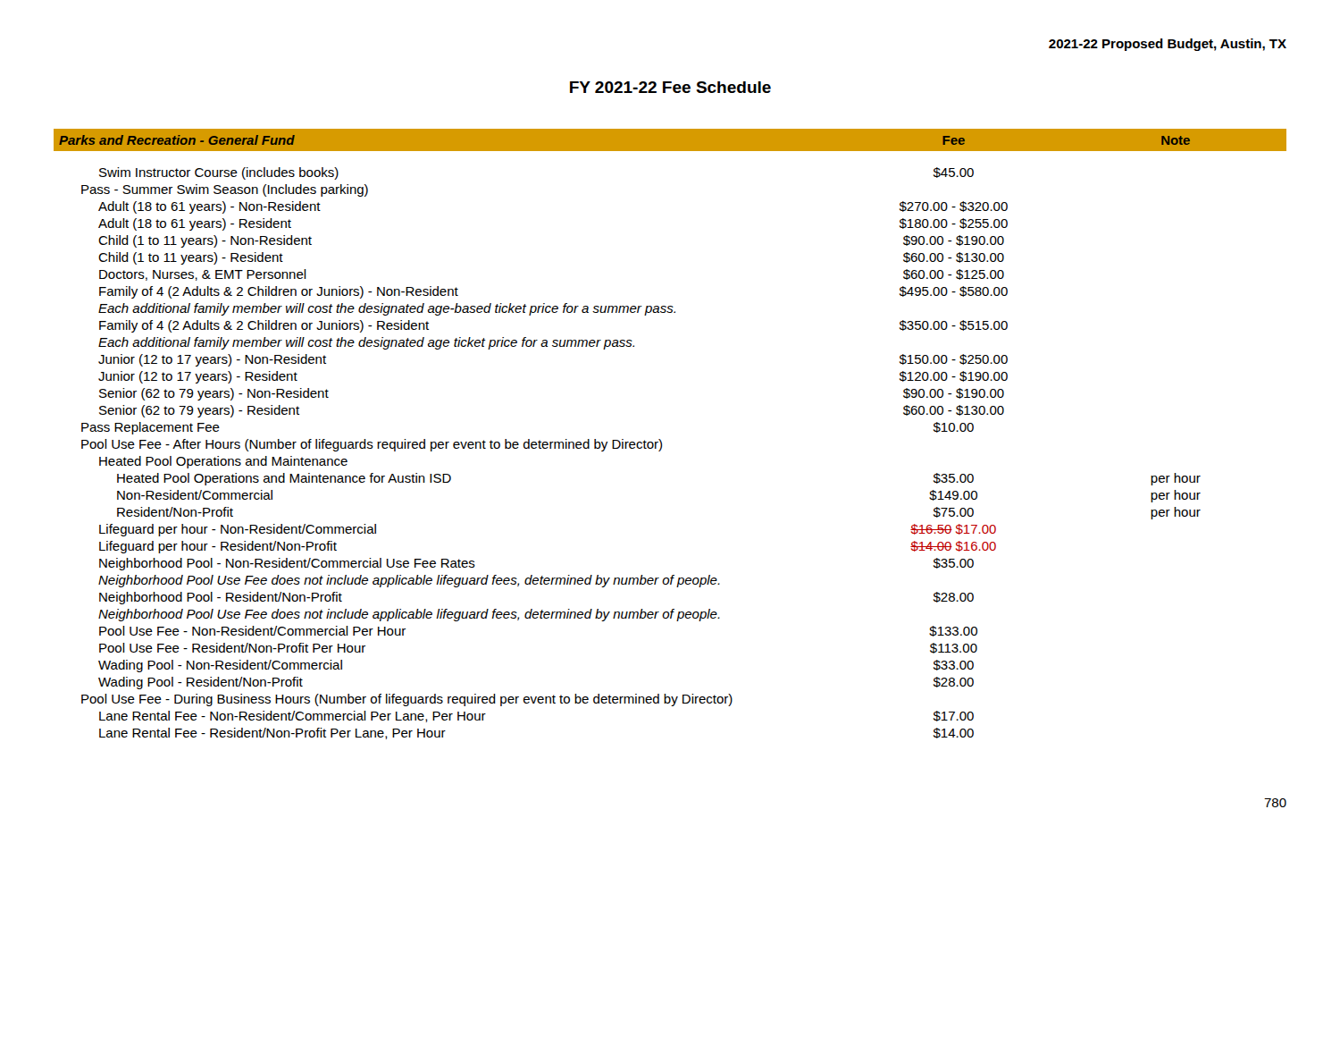2021-22 Proposed Budget, Austin, TX
FY 2021-22 Fee Schedule
| Parks and Recreation - General Fund | Fee | Note |
| --- | --- | --- |
| Swim Instructor Course (includes books) | $45.00 | |
| Pass - Summer Swim Season (Includes parking) | | |
| Adult (18 to 61 years) - Non-Resident | $270.00 - $320.00 | |
| Adult (18 to 61 years) - Resident | $180.00 - $255.00 | |
| Child (1 to 11 years) - Non-Resident | $90.00 - $190.00 | |
| Child (1 to 11 years) - Resident | $60.00 - $130.00 | |
| Doctors, Nurses, & EMT Personnel | $60.00 - $125.00 | |
| Family of 4 (2 Adults & 2 Children or Juniors) - Non-Resident | $495.00 - $580.00 | |
| Each additional family member will cost the designated age-based ticket price for a summer pass. | | |
| Family of 4 (2 Adults & 2 Children or Juniors) - Resident | $350.00 - $515.00 | |
| Each additional family member will cost the designated age ticket price for a summer pass. | | |
| Junior (12 to 17 years) - Non-Resident | $150.00 - $250.00 | |
| Junior (12 to 17 years) - Resident | $120.00 - $190.00 | |
| Senior (62 to 79 years) - Non-Resident | $90.00 - $190.00 | |
| Senior (62 to 79 years) - Resident | $60.00 - $130.00 | |
| Pass Replacement Fee | $10.00 | |
| Pool Use Fee - After Hours (Number of lifeguards required per event to be determined by Director) | | |
| Heated Pool Operations and Maintenance | | |
| Heated Pool Operations and Maintenance for Austin ISD | $35.00 | per hour |
| Non-Resident/Commercial | $149.00 | per hour |
| Resident/Non-Profit | $75.00 | per hour |
| Lifeguard per hour - Non-Resident/Commercial | $16.50 $17.00 | |
| Lifeguard per hour - Resident/Non-Profit | $14.00 $16.00 | |
| Neighborhood Pool - Non-Resident/Commercial Use Fee Rates | $35.00 | |
| Neighborhood Pool Use Fee does not include applicable lifeguard fees, determined by number of people. | | |
| Neighborhood Pool - Resident/Non-Profit | $28.00 | |
| Neighborhood Pool Use Fee does not include applicable lifeguard fees, determined by number of people. | | |
| Pool Use Fee - Non-Resident/Commercial Per Hour | $133.00 | |
| Pool Use Fee - Resident/Non-Profit Per Hour | $113.00 | |
| Wading Pool - Non-Resident/Commercial | $33.00 | |
| Wading Pool - Resident/Non-Profit | $28.00 | |
| Pool Use Fee - During Business Hours (Number of lifeguards required per event to be determined by Director) | | |
| Lane Rental Fee - Non-Resident/Commercial Per Lane, Per Hour | $17.00 | |
| Lane Rental Fee - Resident/Non-Profit Per Lane, Per Hour | $14.00 | |
780